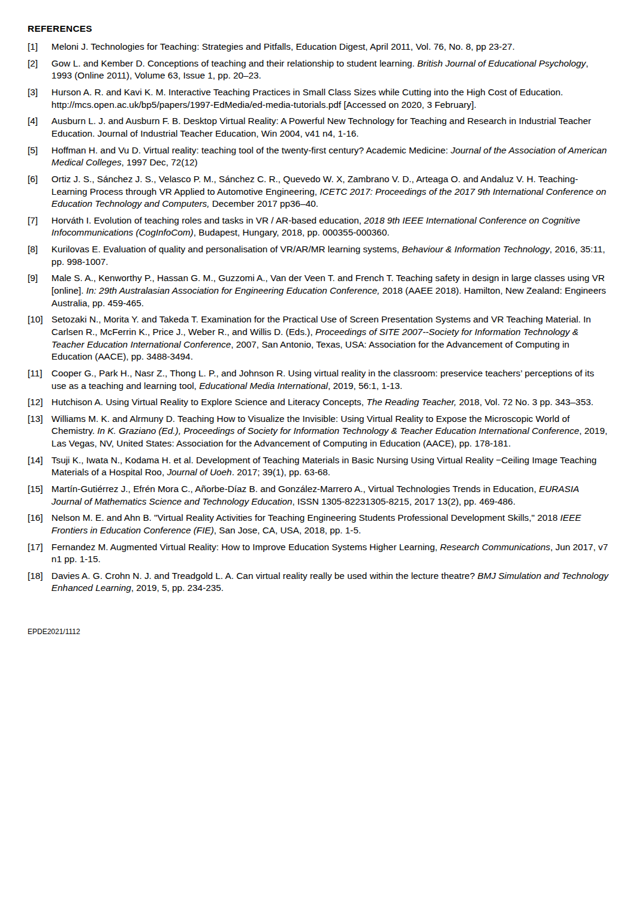REFERENCES
[1] Meloni J. Technologies for Teaching: Strategies and Pitfalls, Education Digest, April 2011, Vol. 76, No. 8, pp 23-27.
[2] Gow L. and Kember D. Conceptions of teaching and their relationship to student learning. British Journal of Educational Psychology, 1993 (Online 2011), Volume 63, Issue 1, pp. 20–23.
[3] Hurson A. R. and Kavi K. M. Interactive Teaching Practices in Small Class Sizes while Cutting into the High Cost of Education. http://mcs.open.ac.uk/bp5/papers/1997-EdMedia/ed-media-tutorials.pdf [Accessed on 2020, 3 February].
[4] Ausburn L. J. and Ausburn F. B. Desktop Virtual Reality: A Powerful New Technology for Teaching and Research in Industrial Teacher Education. Journal of Industrial Teacher Education, Win 2004, v41 n4, 1-16.
[5] Hoffman H. and Vu D. Virtual reality: teaching tool of the twenty-first century? Academic Medicine: Journal of the Association of American Medical Colleges, 1997 Dec, 72(12)
[6] Ortiz J. S., Sánchez J. S., Velasco P. M., Sánchez C. R., Quevedo W. X, Zambrano V. D., Arteaga O. and Andaluz V. H. Teaching-Learning Process through VR Applied to Automotive Engineering, ICETC 2017: Proceedings of the 2017 9th International Conference on Education Technology and Computers, December 2017 pp36–40.
[7] Horváth I. Evolution of teaching roles and tasks in VR / AR-based education, 2018 9th IEEE International Conference on Cognitive Infocommunications (CogInfoCom), Budapest, Hungary, 2018, pp. 000355-000360.
[8] Kurilovas E. Evaluation of quality and personalisation of VR/AR/MR learning systems, Behaviour & Information Technology, 2016, 35:11, pp. 998-1007.
[9] Male S. A., Kenworthy P., Hassan G. M., Guzzomi A., Van der Veen T. and French T. Teaching safety in design in large classes using VR [online]. In: 29th Australasian Association for Engineering Education Conference, 2018 (AAEE 2018). Hamilton, New Zealand: Engineers Australia, pp. 459-465.
[10] Setozaki N., Morita Y. and Takeda T. Examination for the Practical Use of Screen Presentation Systems and VR Teaching Material. In Carlsen R., McFerrin K., Price J., Weber R., and Willis D. (Eds.), Proceedings of SITE 2007--Society for Information Technology & Teacher Education International Conference, 2007, San Antonio, Texas, USA: Association for the Advancement of Computing in Education (AACE), pp. 3488-3494.
[11] Cooper G., Park H., Nasr Z., Thong L. P., and Johnson R. Using virtual reality in the classroom: preservice teachers’ perceptions of its use as a teaching and learning tool, Educational Media International, 2019, 56:1, 1-13.
[12] Hutchison A. Using Virtual Reality to Explore Science and Literacy Concepts, The Reading Teacher, 2018, Vol. 72 No. 3 pp. 343–353.
[13] Williams M. K. and Alrmuny D. Teaching How to Visualize the Invisible: Using Virtual Reality to Expose the Microscopic World of Chemistry. In K. Graziano (Ed.), Proceedings of Society for Information Technology & Teacher Education International Conference, 2019, Las Vegas, NV, United States: Association for the Advancement of Computing in Education (AACE), pp. 178-181.
[14] Tsuji K., Iwata N., Kodama H. et al. Development of Teaching Materials in Basic Nursing Using Virtual Reality −Ceiling Image Teaching Materials of a Hospital Roo, Journal of Uoeh. 2017; 39(1), pp. 63-68.
[15] Martín-Gutiérrez J., Efrén Mora C., Añorbe-Díaz B. and González-Marrero A., Virtual Technologies Trends in Education, EURASIA Journal of Mathematics Science and Technology Education, ISSN 1305-82231305-8215, 2017 13(2), pp. 469-486.
[16] Nelson M. E. and Ahn B. "Virtual Reality Activities for Teaching Engineering Students Professional Development Skills," 2018 IEEE Frontiers in Education Conference (FIE), San Jose, CA, USA, 2018, pp. 1-5.
[17] Fernandez M. Augmented Virtual Reality: How to Improve Education Systems Higher Learning, Research Communications, Jun 2017, v7 n1 pp. 1-15.
[18] Davies A. G. Crohn N. J. and Treadgold L. A. Can virtual reality really be used within the lecture theatre? BMJ Simulation and Technology Enhanced Learning, 2019, 5, pp. 234-235.
EPDE2021/1112